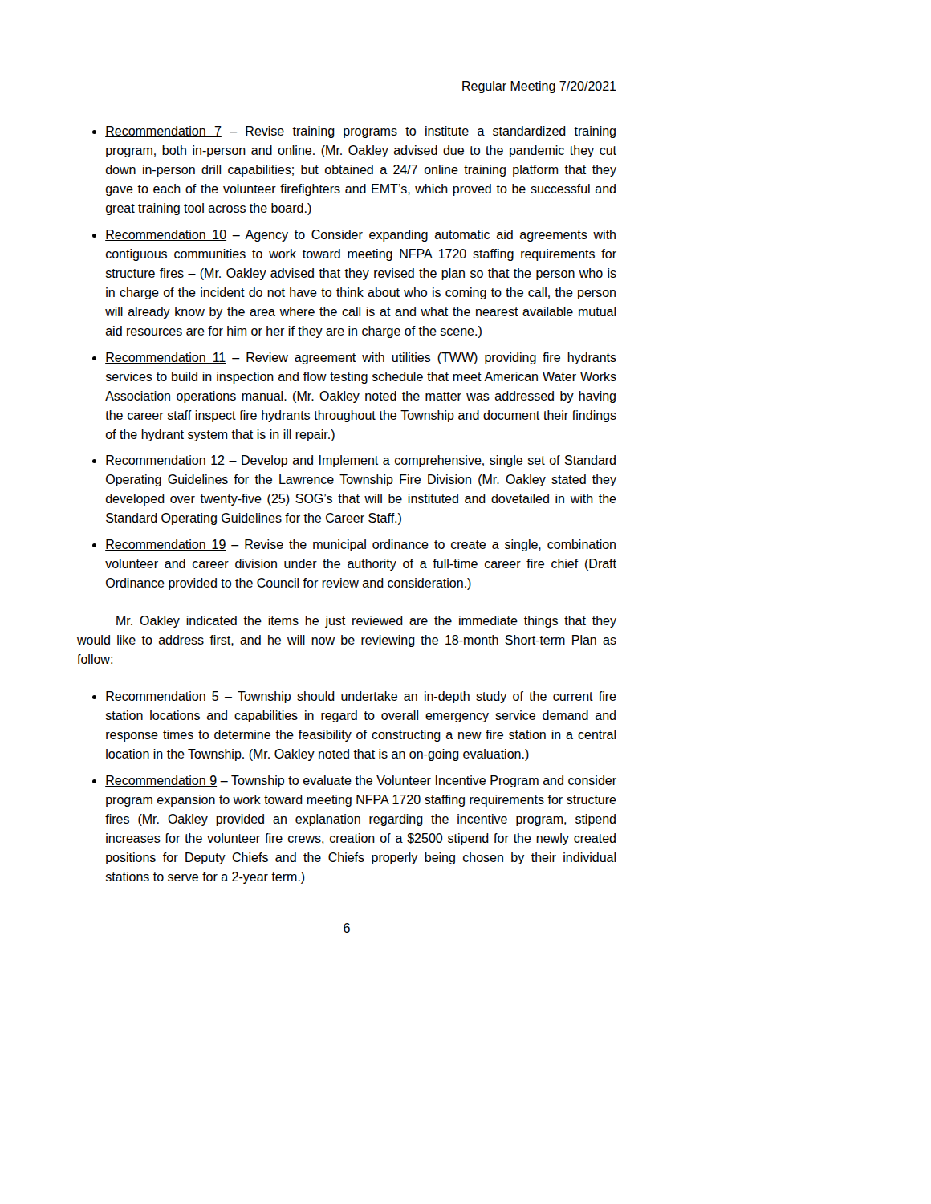Regular Meeting 7/20/2021
Recommendation 7 – Revise training programs to institute a standardized training program, both in-person and online. (Mr. Oakley advised due to the pandemic they cut down in-person drill capabilities; but obtained a 24/7 online training platform that they gave to each of the volunteer firefighters and EMT’s, which proved to be successful and great training tool across the board.)
Recommendation 10 – Agency to Consider expanding automatic aid agreements with contiguous communities to work toward meeting NFPA 1720 staffing requirements for structure fires – (Mr. Oakley advised that they revised the plan so that the person who is in charge of the incident do not have to think about who is coming to the call, the person will already know by the area where the call is at and what the nearest available mutual aid resources are for him or her if they are in charge of the scene.)
Recommendation 11 – Review agreement with utilities (TWW) providing fire hydrants services to build in inspection and flow testing schedule that meet American Water Works Association operations manual. (Mr. Oakley noted the matter was addressed by having the career staff inspect fire hydrants throughout the Township and document their findings of the hydrant system that is in ill repair.)
Recommendation 12 – Develop and Implement a comprehensive, single set of Standard Operating Guidelines for the Lawrence Township Fire Division (Mr. Oakley stated they developed over twenty-five (25) SOG’s that will be instituted and dovetailed in with the Standard Operating Guidelines for the Career Staff.)
Recommendation 19 – Revise the municipal ordinance to create a single, combination volunteer and career division under the authority of a full-time career fire chief (Draft Ordinance provided to the Council for review and consideration.)
Mr. Oakley indicated the items he just reviewed are the immediate things that they would like to address first, and he will now be reviewing the 18-month Short-term Plan as follow:
Recommendation 5 – Township should undertake an in-depth study of the current fire station locations and capabilities in regard to overall emergency service demand and response times to determine the feasibility of constructing a new fire station in a central location in the Township. (Mr. Oakley noted that is an on-going evaluation.)
Recommendation 9 – Township to evaluate the Volunteer Incentive Program and consider program expansion to work toward meeting NFPA 1720 staffing requirements for structure fires (Mr. Oakley provided an explanation regarding the incentive program, stipend increases for the volunteer fire crews, creation of a $2500 stipend for the newly created positions for Deputy Chiefs and the Chiefs properly being chosen by their individual stations to serve for a 2-year term.)
6